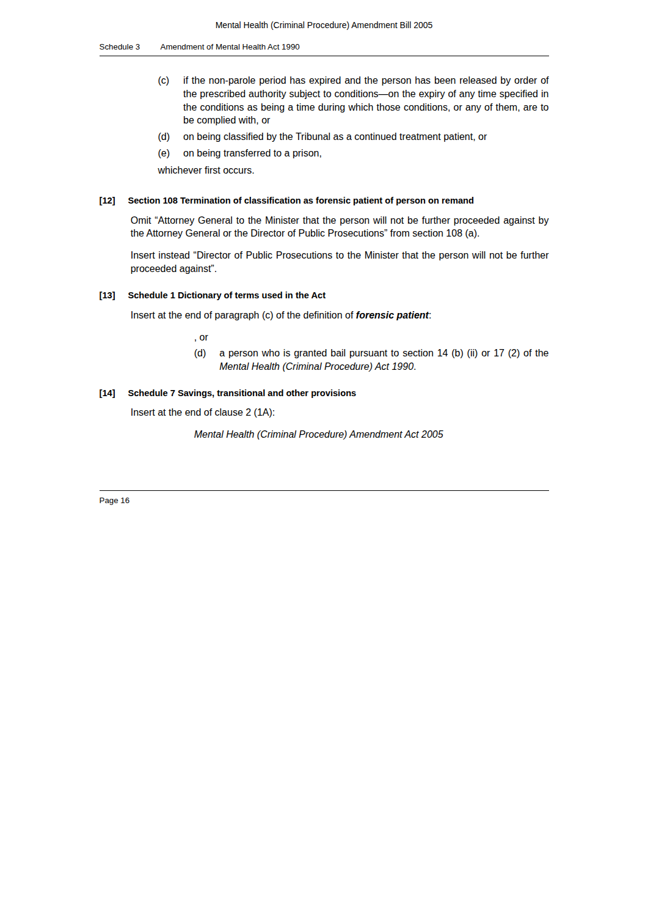Mental Health (Criminal Procedure) Amendment Bill 2005
Schedule 3 Amendment of Mental Health Act 1990
(c) if the non-parole period has expired and the person has been released by order of the prescribed authority subject to conditions—on the expiry of any time specified in the conditions as being a time during which those conditions, or any of them, are to be complied with, or
(d) on being classified by the Tribunal as a continued treatment patient, or
(e) on being transferred to a prison,
whichever first occurs.
[12] Section 108 Termination of classification as forensic patient of person on remand
Omit “Attorney General to the Minister that the person will not be further proceeded against by the Attorney General or the Director of Public Prosecutions” from section 108 (a).
Insert instead “Director of Public Prosecutions to the Minister that the person will not be further proceeded against”.
[13] Schedule 1 Dictionary of terms used in the Act
Insert at the end of paragraph (c) of the definition of forensic patient:
, or
(d) a person who is granted bail pursuant to section 14 (b) (ii) or 17 (2) of the Mental Health (Criminal Procedure) Act 1990.
[14] Schedule 7 Savings, transitional and other provisions
Insert at the end of clause 2 (1A):
Mental Health (Criminal Procedure) Amendment Act 2005
Page 16